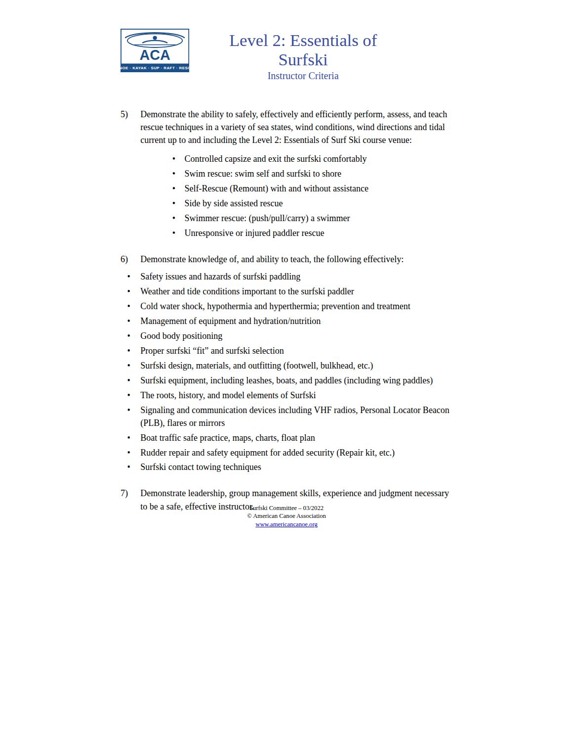ACA CANOE · KAYAK · SUP · RAFT · RESCUE
Level 2: Essentials of Surfski
Instructor Criteria
5) Demonstrate the ability to safely, effectively and efficiently perform, assess, and teach rescue techniques in a variety of sea states, wind conditions, wind directions and tidal current up to and including the Level 2: Essentials of Surf Ski course venue:
Controlled capsize and exit the surfski comfortably
Swim rescue: swim self and surfski to shore
Self-Rescue (Remount) with and without assistance
Side by side assisted rescue
Swimmer rescue: (push/pull/carry) a swimmer
Unresponsive or injured paddler rescue
6) Demonstrate knowledge of, and ability to teach, the following effectively:
Safety issues and hazards of surfski paddling
Weather and tide conditions important to the surfski paddler
Cold water shock, hypothermia and hyperthermia; prevention and treatment
Management of equipment and hydration/nutrition
Good body positioning
Proper surfski “fit” and surfski selection
Surfski design, materials, and outfitting (footwell, bulkhead, etc.)
Surfski equipment, including leashes, boats, and paddles (including wing paddles)
The roots, history, and model elements of Surfski
Signaling and communication devices including VHF radios, Personal Locator Beacon (PLB), flares or mirrors
Boat traffic safe practice, maps, charts, float plan
Rudder repair and safety equipment for added security (Repair kit, etc.)
Surfski contact towing techniques
7) Demonstrate leadership, group management skills, experience and judgment necessary to be a safe, effective instructor.
Surfski Committee – 03/2022
© American Canoe Association
www.americancanoe.org